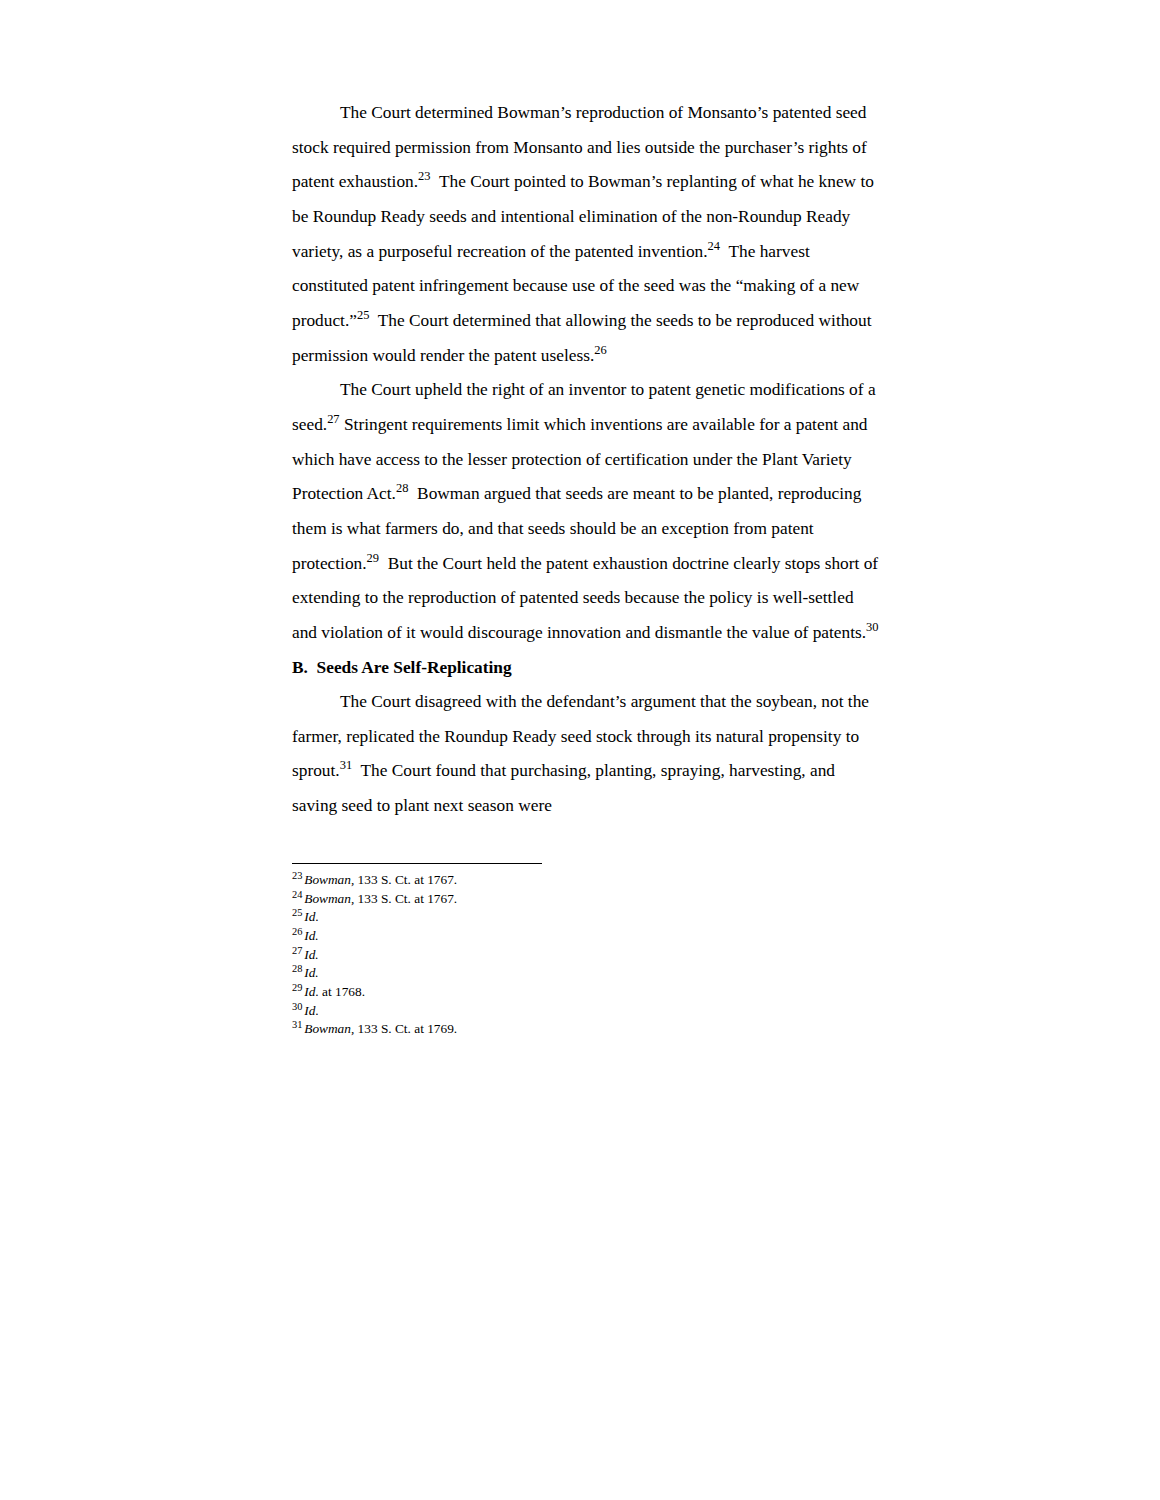The Court determined Bowman’s reproduction of Monsanto’s patented seed stock required permission from Monsanto and lies outside the purchaser’s rights of patent exhaustion.23 The Court pointed to Bowman’s replanting of what he knew to be Roundup Ready seeds and intentional elimination of the non-Roundup Ready variety, as a purposeful recreation of the patented invention.24 The harvest constituted patent infringement because use of the seed was the “making of a new product.”25 The Court determined that allowing the seeds to be reproduced without permission would render the patent useless.26
The Court upheld the right of an inventor to patent genetic modifications of a seed.27 Stringent requirements limit which inventions are available for a patent and which have access to the lesser protection of certification under the Plant Variety Protection Act.28 Bowman argued that seeds are meant to be planted, reproducing them is what farmers do, and that seeds should be an exception from patent protection.29 But the Court held the patent exhaustion doctrine clearly stops short of extending to the reproduction of patented seeds because the policy is well-settled and violation of it would discourage innovation and dismantle the value of patents.30
B. Seeds Are Self-Replicating
The Court disagreed with the defendant’s argument that the soybean, not the farmer, replicated the Roundup Ready seed stock through its natural propensity to sprout.31 The Court found that purchasing, planting, spraying, harvesting, and saving seed to plant next season were
23 Bowman, 133 S. Ct. at 1767.
24 Bowman, 133 S. Ct. at 1767.
25 Id.
26 Id.
27 Id.
28 Id.
29 Id. at 1768.
30 Id.
31 Bowman, 133 S. Ct. at 1769.